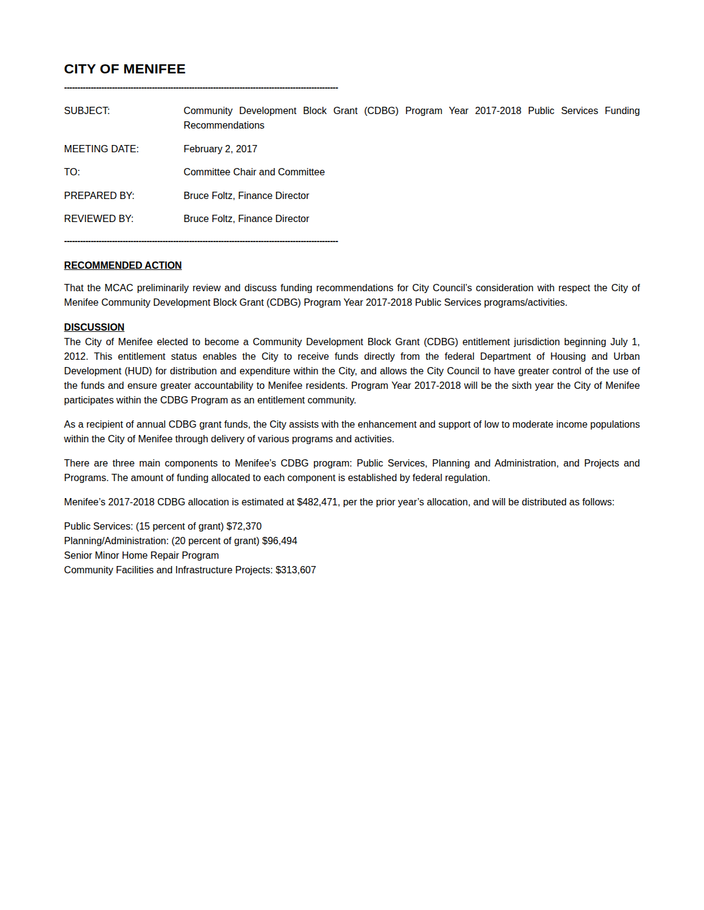CITY OF MENIFEE
-------------------------------------------------------------------------------------------------------
| SUBJECT: | Community Development Block Grant (CDBG) Program Year 2017-2018 Public Services Funding Recommendations |
| MEETING DATE: | February 2, 2017 |
| TO: | Committee Chair and Committee |
| PREPARED BY: | Bruce Foltz, Finance Director |
| REVIEWED BY: | Bruce Foltz, Finance Director |
-------------------------------------------------------------------------------------------------------
RECOMMENDED ACTION
That the MCAC preliminarily review and discuss funding recommendations for City Council’s consideration with respect the City of Menifee Community Development Block Grant (CDBG) Program Year 2017-2018 Public Services programs/activities.
DISCUSSION
The City of Menifee elected to become a Community Development Block Grant (CDBG) entitlement jurisdiction beginning July 1, 2012. This entitlement status enables the City to receive funds directly from the federal Department of Housing and Urban Development (HUD) for distribution and expenditure within the City, and allows the City Council to have greater control of the use of the funds and ensure greater accountability to Menifee residents. Program Year 2017-2018 will be the sixth year the City of Menifee participates within the CDBG Program as an entitlement community.
As a recipient of annual CDBG grant funds, the City assists with the enhancement and support of low to moderate income populations within the City of Menifee through delivery of various programs and activities.
There are three main components to Menifee’s CDBG program: Public Services, Planning and Administration, and Projects and Programs. The amount of funding allocated to each component is established by federal regulation.
Menifee’s 2017-2018 CDBG allocation is estimated at $482,471, per the prior year’s allocation, and will be distributed as follows:
Public Services: (15 percent of grant) $72,370
Planning/Administration: (20 percent of grant) $96,494
Senior Minor Home Repair Program
Community Facilities and Infrastructure Projects: $313,607